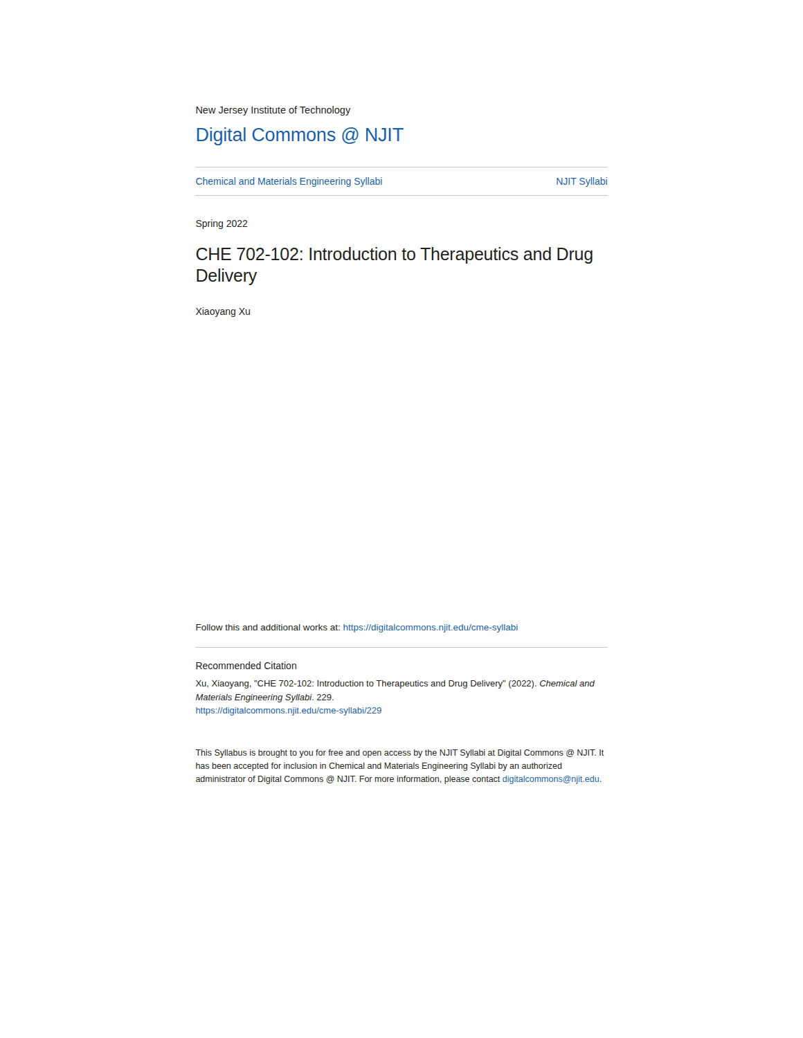New Jersey Institute of Technology
Digital Commons @ NJIT
Chemical and Materials Engineering Syllabi
NJIT Syllabi
Spring 2022
CHE 702-102: Introduction to Therapeutics and Drug Delivery
Xiaoyang Xu
Follow this and additional works at: https://digitalcommons.njit.edu/cme-syllabi
Recommended Citation
Xu, Xiaoyang, "CHE 702-102: Introduction to Therapeutics and Drug Delivery" (2022). Chemical and Materials Engineering Syllabi. 229.
https://digitalcommons.njit.edu/cme-syllabi/229
This Syllabus is brought to you for free and open access by the NJIT Syllabi at Digital Commons @ NJIT. It has been accepted for inclusion in Chemical and Materials Engineering Syllabi by an authorized administrator of Digital Commons @ NJIT. For more information, please contact digitalcommons@njit.edu.